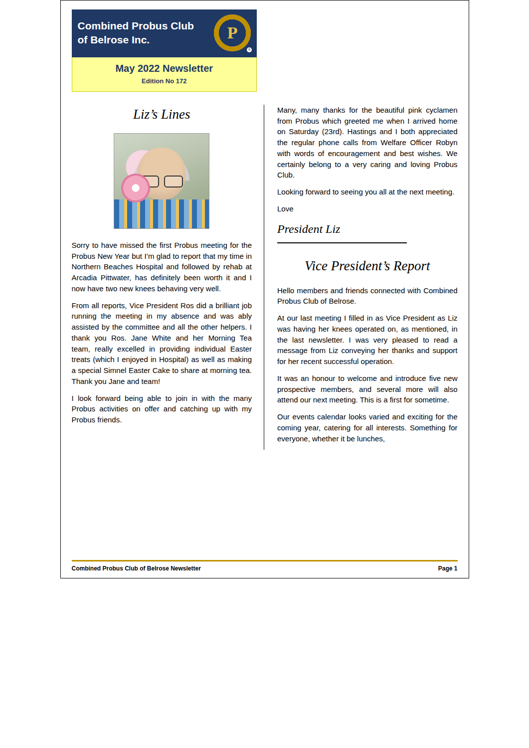Combined Probus Club
of Belrose Inc.
®
May 2022 Newsletter
Edition No 172
Liz’s Lines
Sorry to have missed the first Probus meeting for the Probus New Year but I’m glad to report that my time in Northern Beaches Hospital and followed by rehab at Arcadia Pittwater, has definitely been worth it and I now have two new knees behaving very well.
From all reports, Vice President Ros did a brilliant job running the meeting in my absence and was ably assisted by the committee and all the other helpers. I thank you Ros. Jane White and her Morning Tea team, really excelled in providing individual Easter treats (which I enjoyed in Hospital) as well as making a special Simnel Easter Cake to share at morning tea. Thank you Jane and team!
I look forward being able to join in with the many Probus activities on offer and catching up with my Probus friends.
Many, many thanks for the beautiful pink cyclamen from Probus which greeted me when I arrived home on Saturday (23rd). Hastings and I both appreciated the regular phone calls from Welfare Officer Robyn with words of encouragement and best wishes. We certainly belong to a very caring and loving Probus Club.
Looking forward to seeing you all at the next meeting.
Love
President Liz
Vice President’s Report
Hello members and friends connected with Combined Probus Club of Belrose.
At our last meeting I filled in as Vice President as Liz was having her knees operated on, as mentioned, in the last newsletter. I was very pleased to read a message from Liz conveying her thanks and support for her recent successful operation.
It was an honour to welcome and introduce five new prospective members, and several more will also attend our next meeting. This is a first for sometime.
Our events calendar looks varied and exciting for the coming year, catering for all interests. Something for everyone, whether it be lunches,
Combined Probus Club of Belrose Newsletter Page 1